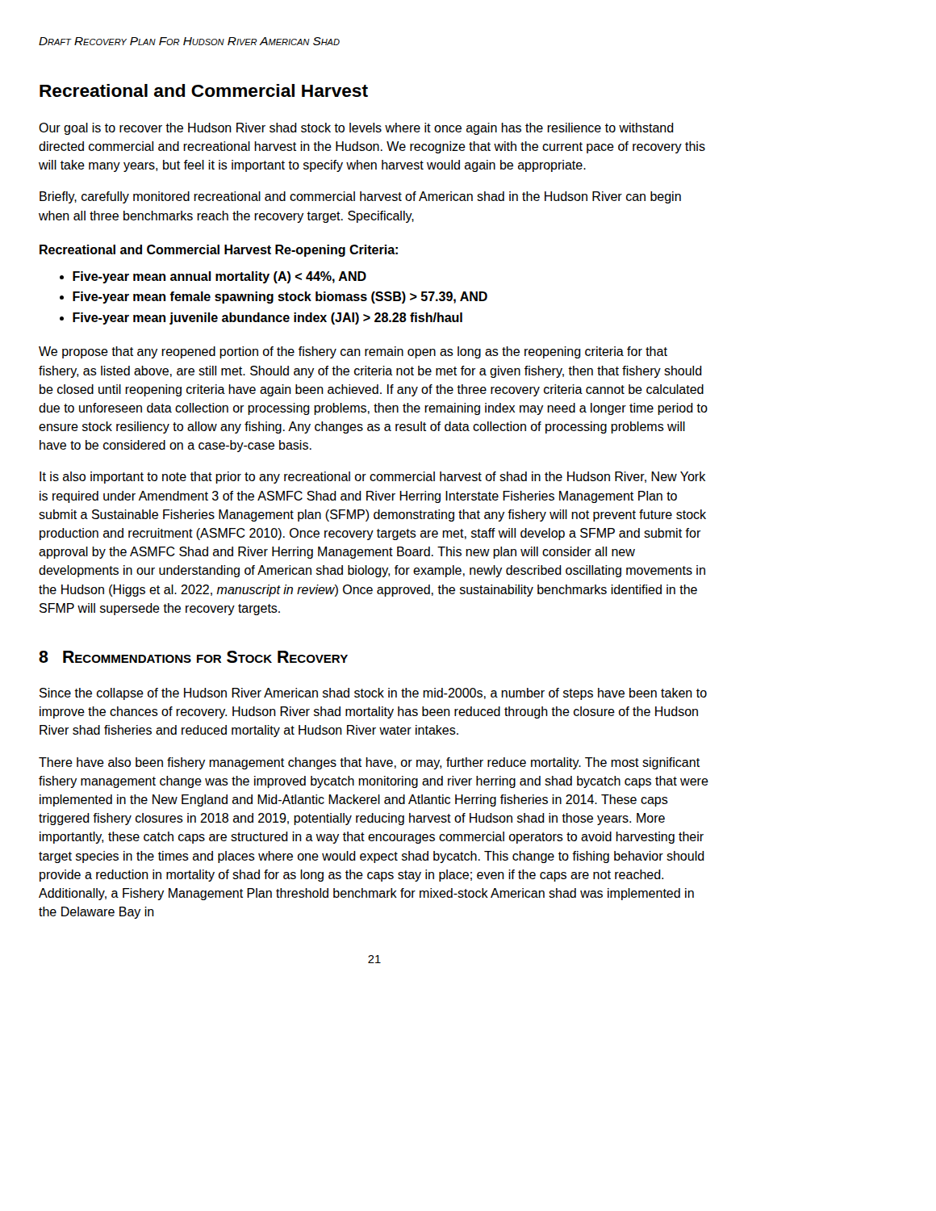Draft Recovery Plan For Hudson River American Shad
Recreational and Commercial Harvest
Our goal is to recover the Hudson River shad stock to levels where it once again has the resilience to withstand directed commercial and recreational harvest in the Hudson. We recognize that with the current pace of recovery this will take many years, but feel it is important to specify when harvest would again be appropriate.
Briefly, carefully monitored recreational and commercial harvest of American shad in the Hudson River can begin when all three benchmarks reach the recovery target. Specifically,
Recreational and Commercial Harvest Re-opening Criteria:
Five-year mean annual mortality (A) < 44%, AND
Five-year mean female spawning stock biomass (SSB) > 57.39, AND
Five-year mean juvenile abundance index (JAI) > 28.28 fish/haul
We propose that any reopened portion of the fishery can remain open as long as the reopening criteria for that fishery, as listed above, are still met. Should any of the criteria not be met for a given fishery, then that fishery should be closed until reopening criteria have again been achieved. If any of the three recovery criteria cannot be calculated due to unforeseen data collection or processing problems, then the remaining index may need a longer time period to ensure stock resiliency to allow any fishing. Any changes as a result of data collection of processing problems will have to be considered on a case-by-case basis.
It is also important to note that prior to any recreational or commercial harvest of shad in the Hudson River, New York is required under Amendment 3 of the ASMFC Shad and River Herring Interstate Fisheries Management Plan to submit a Sustainable Fisheries Management plan (SFMP) demonstrating that any fishery will not prevent future stock production and recruitment (ASMFC 2010). Once recovery targets are met, staff will develop a SFMP and submit for approval by the ASMFC Shad and River Herring Management Board. This new plan will consider all new developments in our understanding of American shad biology, for example, newly described oscillating movements in the Hudson (Higgs et al. 2022, manuscript in review) Once approved, the sustainability benchmarks identified in the SFMP will supersede the recovery targets.
8 Recommendations for Stock Recovery
Since the collapse of the Hudson River American shad stock in the mid-2000s, a number of steps have been taken to improve the chances of recovery. Hudson River shad mortality has been reduced through the closure of the Hudson River shad fisheries and reduced mortality at Hudson River water intakes.
There have also been fishery management changes that have, or may, further reduce mortality. The most significant fishery management change was the improved bycatch monitoring and river herring and shad bycatch caps that were implemented in the New England and Mid-Atlantic Mackerel and Atlantic Herring fisheries in 2014. These caps triggered fishery closures in 2018 and 2019, potentially reducing harvest of Hudson shad in those years. More importantly, these catch caps are structured in a way that encourages commercial operators to avoid harvesting their target species in the times and places where one would expect shad bycatch. This change to fishing behavior should provide a reduction in mortality of shad for as long as the caps stay in place; even if the caps are not reached. Additionally, a Fishery Management Plan threshold benchmark for mixed-stock American shad was implemented in the Delaware Bay in
21